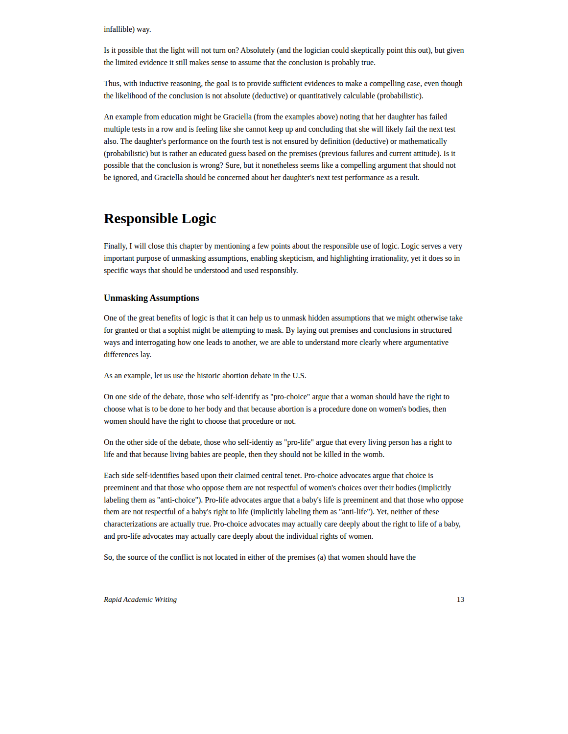infallible) way.
Is it possible that the light will not turn on? Absolutely (and the logician could skeptically point this out), but given the limited evidence it still makes sense to assume that the conclusion is probably true.
Thus, with inductive reasoning, the goal is to provide sufficient evidences to make a compelling case, even though the likelihood of the conclusion is not absolute (deductive) or quantitatively calculable (probabilistic).
An example from education might be Graciella (from the examples above) noting that her daughter has failed multiple tests in a row and is feeling like she cannot keep up and concluding that she will likely fail the next test also. The daughter's performance on the fourth test is not ensured by definition (deductive) or mathematically (probabilistic) but is rather an educated guess based on the premises (previous failures and current attitude). Is it possible that the conclusion is wrong? Sure, but it nonetheless seems like a compelling argument that should not be ignored, and Graciella should be concerned about her daughter's next test performance as a result.
Responsible Logic
Finally, I will close this chapter by mentioning a few points about the responsible use of logic. Logic serves a very important purpose of unmasking assumptions, enabling skepticism, and highlighting irrationality, yet it does so in specific ways that should be understood and used responsibly.
Unmasking Assumptions
One of the great benefits of logic is that it can help us to unmask hidden assumptions that we might otherwise take for granted or that a sophist might be attempting to mask. By laying out premises and conclusions in structured ways and interrogating how one leads to another, we are able to understand more clearly where argumentative differences lay.
As an example, let us use the historic abortion debate in the U.S.
On one side of the debate, those who self-identify as "pro-choice" argue that a woman should have the right to choose what is to be done to her body and that because abortion is a procedure done on women's bodies, then women should have the right to choose that procedure or not.
On the other side of the debate, those who self-identiy as "pro-life" argue that every living person has a right to life and that because living babies are people, then they should not be killed in the womb.
Each side self-identifies based upon their claimed central tenet. Pro-choice advocates argue that choice is preeminent and that those who oppose them are not respectful of women's choices over their bodies (implicitly labeling them as "anti-choice"). Pro-life advocates argue that a baby's life is preeminent and that those who oppose them are not respectful of a baby's right to life (implicitly labeling them as "anti-life"). Yet, neither of these characterizations are actually true. Pro-choice advocates may actually care deeply about the right to life of a baby, and pro-life advocates may actually care deeply about the individual rights of women.
So, the source of the conflict is not located in either of the premises (a) that women should have the
Rapid Academic Writing 13